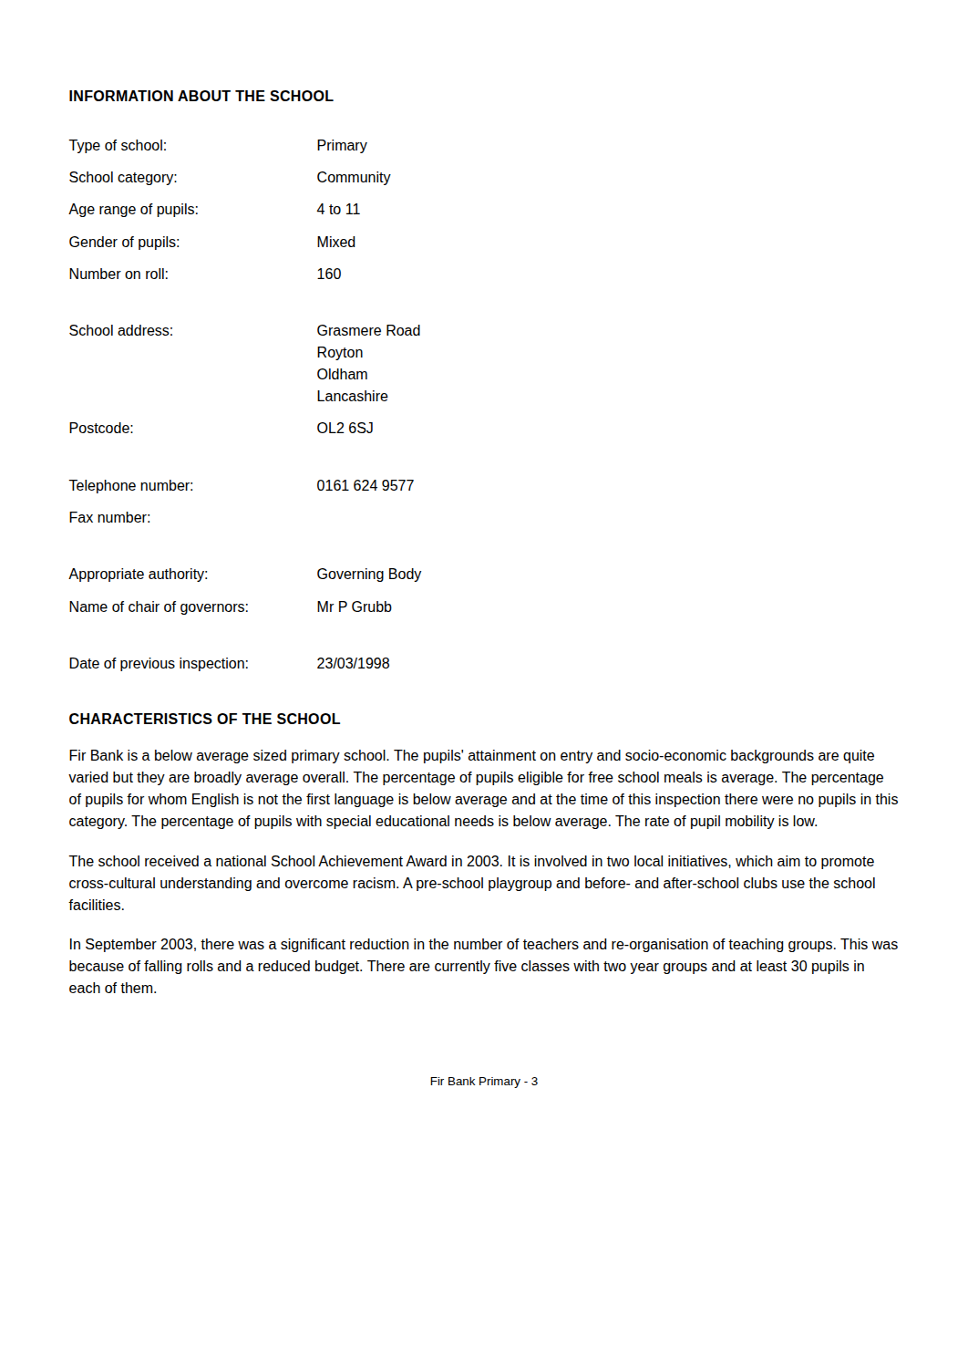INFORMATION ABOUT THE SCHOOL
| Type of school: | Primary |
| School category: | Community |
| Age range of pupils: | 4 to 11 |
| Gender of pupils: | Mixed |
| Number on roll: | 160 |
| School address: | Grasmere Road Royton Oldham Lancashire |
| Postcode: | OL2 6SJ |
| Telephone number: | 0161 624 9577 |
| Fax number: | |
| Appropriate authority: | Governing Body |
| Name of chair of governors: | Mr P Grubb |
| Date of previous inspection: | 23/03/1998 |
CHARACTERISTICS OF THE SCHOOL
Fir Bank is a below average sized primary school. The pupils' attainment on entry and socio-economic backgrounds are quite varied but they are broadly average overall. The percentage of pupils eligible for free school meals is average. The percentage of pupils for whom English is not the first language is below average and at the time of this inspection there were no pupils in this category. The percentage of pupils with special educational needs is below average. The rate of pupil mobility is low.
The school received a national School Achievement Award in 2003. It is involved in two local initiatives, which aim to promote cross-cultural understanding and overcome racism. A pre-school playgroup and before- and after-school clubs use the school facilities.
In September 2003, there was a significant reduction in the number of teachers and re-organisation of teaching groups. This was because of falling rolls and a reduced budget. There are currently five classes with two year groups and at least 30 pupils in each of them.
Fir Bank Primary - 3